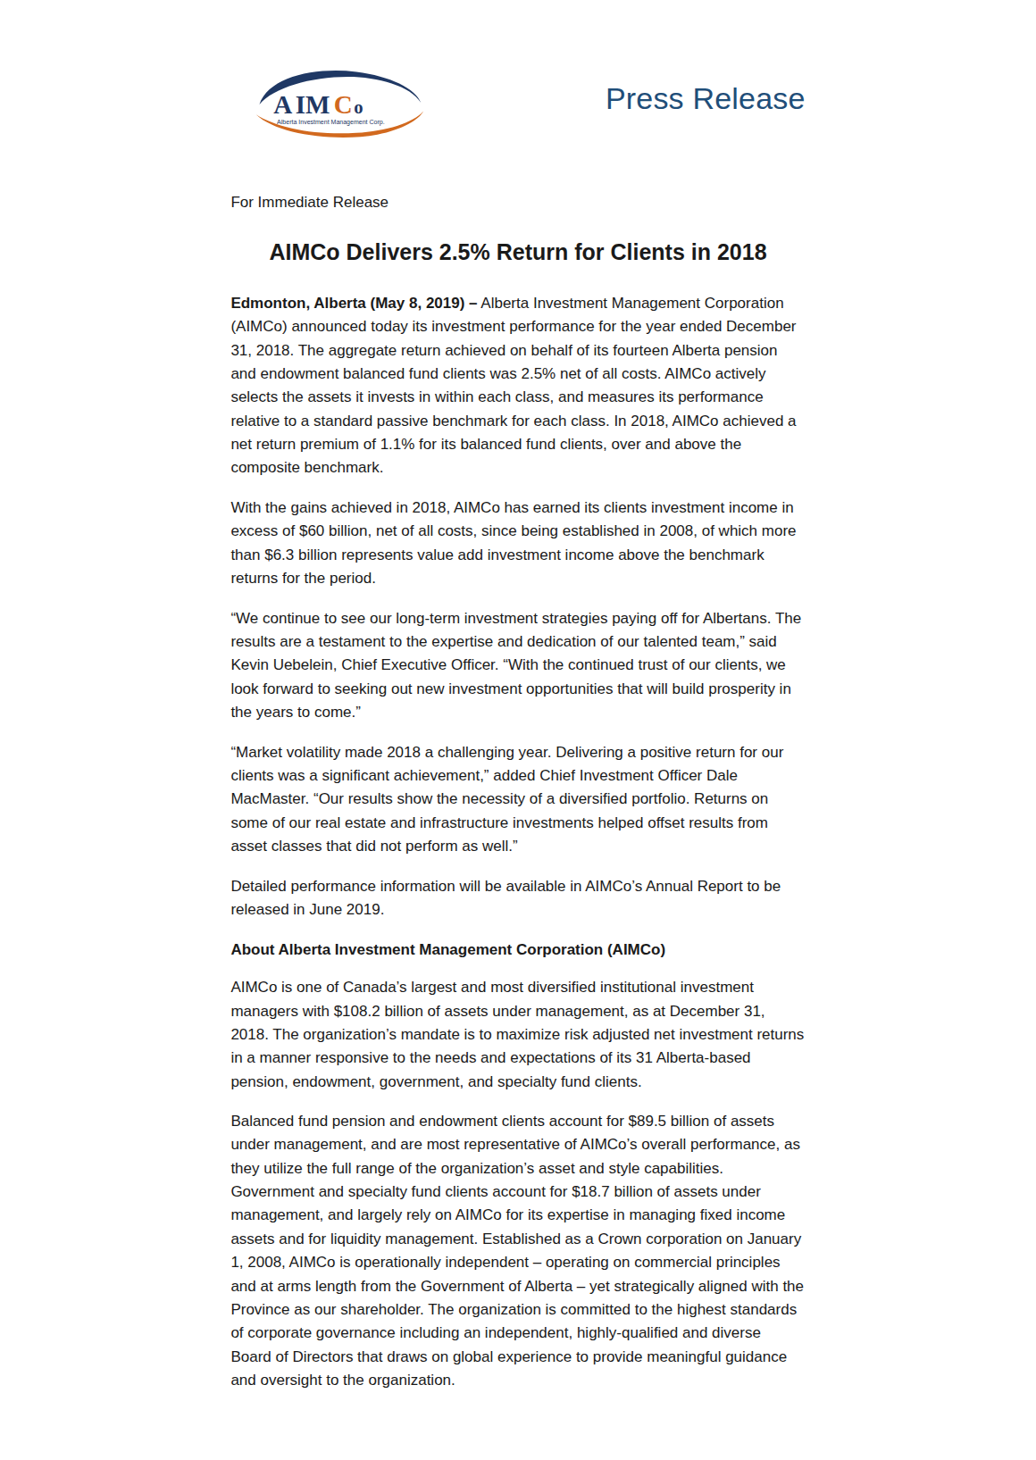AIMCo Alberta Investment Management Corp. A I M C o Alberta Investment Management Corp.
Press Release
For Immediate Release
AIMCo Delivers 2.5% Return for Clients in 2018
Edmonton, Alberta (May 8, 2019) – Alberta Investment Management Corporation (AIMCo) announced today its investment performance for the year ended December 31, 2018. The aggregate return achieved on behalf of its fourteen Alberta pension and endowment balanced fund clients was 2.5% net of all costs. AIMCo actively selects the assets it invests in within each class, and measures its performance relative to a standard passive benchmark for each class. In 2018, AIMCo achieved a net return premium of 1.1% for its balanced fund clients, over and above the composite benchmark.
With the gains achieved in 2018, AIMCo has earned its clients investment income in excess of $60 billion, net of all costs, since being established in 2008, of which more than $6.3 billion represents value add investment income above the benchmark returns for the period.
“We continue to see our long-term investment strategies paying off for Albertans. The results are a testament to the expertise and dedication of our talented team,” said Kevin Uebelein, Chief Executive Officer. “With the continued trust of our clients, we look forward to seeking out new investment opportunities that will build prosperity in the years to come.”
“Market volatility made 2018 a challenging year. Delivering a positive return for our clients was a significant achievement,” added Chief Investment Officer Dale MacMaster. “Our results show the necessity of a diversified portfolio. Returns on some of our real estate and infrastructure investments helped offset results from asset classes that did not perform as well.”
Detailed performance information will be available in AIMCo’s Annual Report to be released in June 2019.
About Alberta Investment Management Corporation (AIMCo)
AIMCo is one of Canada’s largest and most diversified institutional investment managers with $108.2 billion of assets under management, as at December 31, 2018. The organization’s mandate is to maximize risk adjusted net investment returns in a manner responsive to the needs and expectations of its 31 Alberta-based pension, endowment, government, and specialty fund clients.
Balanced fund pension and endowment clients account for $89.5 billion of assets under management, and are most representative of AIMCo’s overall performance, as they utilize the full range of the organization’s asset and style capabilities. Government and specialty fund clients account for $18.7 billion of assets under management, and largely rely on AIMCo for its expertise in managing fixed income assets and for liquidity management. Established as a Crown corporation on January 1, 2008, AIMCo is operationally independent – operating on commercial principles and at arms length from the Government of Alberta – yet strategically aligned with the Province as our shareholder. The organization is committed to the highest standards of corporate governance including an independent, highly-qualified and diverse Board of Directors that draws on global experience to provide meaningful guidance and oversight to the organization.